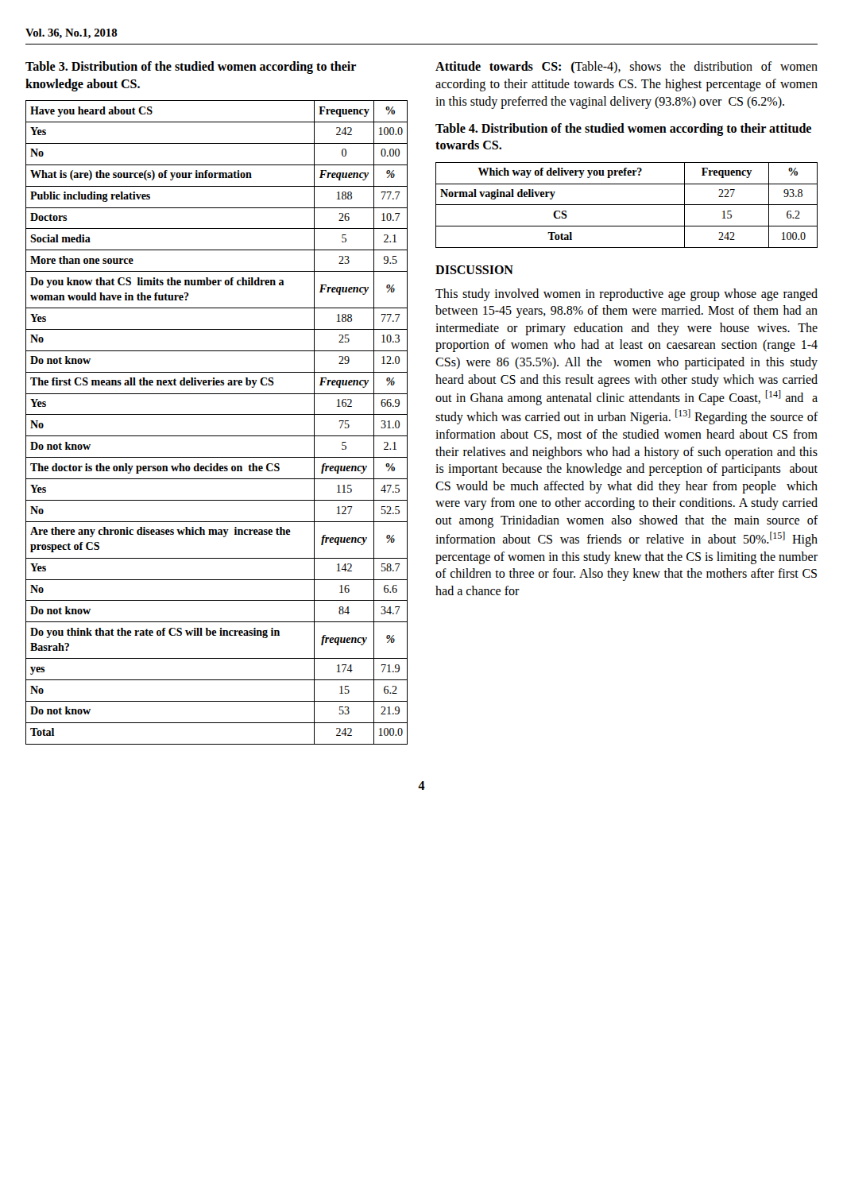Vol. 36, No.1, 2018
Table 3. Distribution of the studied women according to their knowledge about CS.
| Have you heard about CS | Frequency | % |
| Yes | 242 | 100.0 |
| No | 0 | 0.00 |
| What is (are) the source(s) of your information | Frequency | % |
| Public including relatives | 188 | 77.7 |
| Doctors | 26 | 10.7 |
| Social media | 5 | 2.1 |
| More than one source | 23 | 9.5 |
| Do you know that CS limits the number of children a woman would have in the future? | Frequency | % |
| Yes | 188 | 77.7 |
| No | 25 | 10.3 |
| Do not know | 29 | 12.0 |
| The first CS means all the next deliveries are by CS | Frequency | % |
| Yes | 162 | 66.9 |
| No | 75 | 31.0 |
| Do not know | 5 | 2.1 |
| The doctor is the only person who decides on the CS | frequency | % |
| Yes | 115 | 47.5 |
| No | 127 | 52.5 |
| Are there any chronic diseases which may increase the prospect of CS | frequency | % |
| Yes | 142 | 58.7 |
| No | 16 | 6.6 |
| Do not know | 84 | 34.7 |
| Do you think that the rate of CS will be increasing in Basrah? | frequency | % |
| yes | 174 | 71.9 |
| No | 15 | 6.2 |
| Do not know | 53 | 21.9 |
| Total | 242 | 100.0 |
Attitude towards CS: (Table-4), shows the distribution of women according to their attitude towards CS. The highest percentage of women in this study preferred the vaginal delivery (93.8%) over CS (6.2%).
Table 4. Distribution of the studied women according to their attitude towards CS.
| Which way of delivery you prefer? | Frequency | % |
| --- | --- | --- |
| Normal vaginal delivery | 227 | 93.8 |
| CS | 15 | 6.2 |
| Total | 242 | 100.0 |
DISCUSSION
This study involved women in reproductive age group whose age ranged between 15-45 years, 98.8% of them were married. Most of them had an intermediate or primary education and they were house wives. The proportion of women who had at least on caesarean section (range 1-4 CSs) were 86 (35.5%). All the women who participated in this study heard about CS and this result agrees with other study which was carried out in Ghana among antenatal clinic attendants in Cape Coast, [14] and a study which was carried out in urban Nigeria. [13] Regarding the source of information about CS, most of the studied women heard about CS from their relatives and neighbors who had a history of such operation and this is important because the knowledge and perception of participants about CS would be much affected by what did they hear from people which were vary from one to other according to their conditions. A study carried out among Trinidadian women also showed that the main source of information about CS was friends or relative in about 50%.[15] High percentage of women in this study knew that the CS is limiting the number of children to three or four. Also they knew that the mothers after first CS had a chance for
4